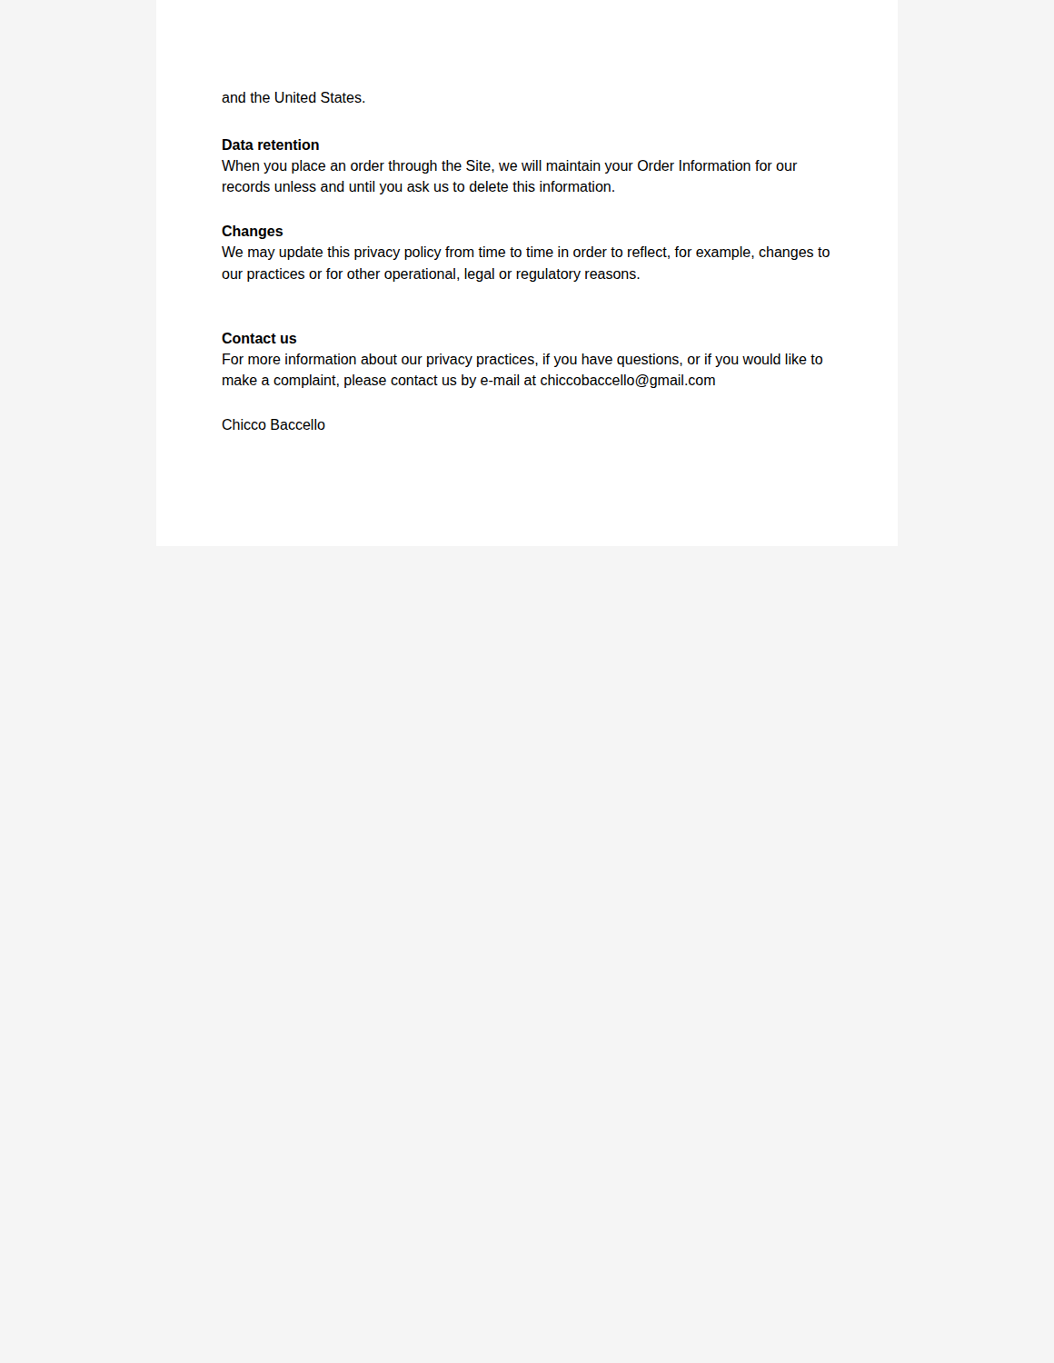and the United States.
Data retention
When you place an order through the Site, we will maintain your Order Information for our records unless and until you ask us to delete this information.
Changes
We may update this privacy policy from time to time in order to reflect, for example, changes to our practices or for other operational, legal or regulatory reasons.
Contact us
For more information about our privacy practices, if you have questions, or if you would like to make a complaint, please contact us by e-mail at chiccobaccello@gmail.com
Chicco Baccello